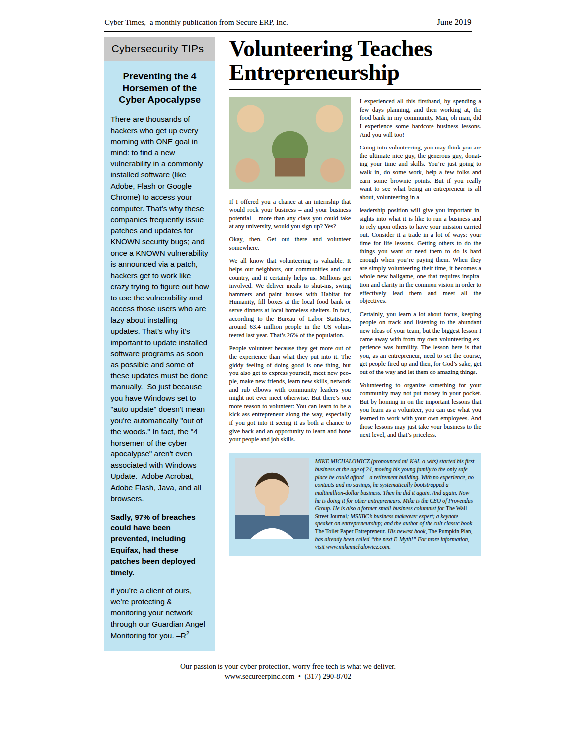Cyber Times, a monthly publication from Secure ERP, Inc.
June 2019
Cybersecurity TIPs
Preventing the 4 Horsemen of the Cyber Apocalypse
There are thousands of hackers who get up every morning with ONE goal in mind: to find a new vulnerability in a commonly installed software (like Adobe, Flash or Google Chrome) to access your computer. That’s why these companies frequently issue patches and updates for KNOWN security bugs; and once a KNOWN vulnerability is announced via a patch, hackers get to work like crazy trying to figure out how to use the vulnerability and access those users who are lazy about installing updates. That’s why it’s important to update installed software programs as soon as possible and some of these updates must be done manually. So just because you have Windows set to "auto update" doesn't mean you're automatically "out of the woods." In fact, the "4 horsemen of the cyber apocalypse" aren't even associated with Windows Update. Adobe Acrobat, Adobe Flash, Java, and all browsers.
Sadly, 97% of breaches could have been prevented, including Equifax, had these patches been deployed timely.
if you’re a client of ours, we’re protecting & monitoring your network through our Guardian Angel Monitoring for you. –R2
Volunteering Teaches Entrepreneurship
If I offered you a chance at an internship that would rock your business – and your business potential – more than any class you could take at any university, would you sign up? Yes?
Okay, then. Get out there and volunteer somewhere.
We all know that volunteering is valuable. It helps our neighbors, our communities and our country, and it certainly helps us. Millions get involved. We deliver meals to shut-ins, swing hammers and paint houses with Habitat for Humanity, fill boxes at the local food bank or serve dinners at local homeless shelters. In fact, according to the Bureau of Labor Statistics, around 63.4 million people in the US volunteered last year. That’s 26% of the population.
People volunteer because they get more out of the experience than what they put into it. The giddy feeling of doing good is one thing, but you also get to express yourself, meet new people, make new friends, learn new skills, network and rub elbows with community leaders you might not ever meet otherwise. But there’s one more reason to volunteer: You can learn to be a kick-ass entrepreneur along the way, especially if you got into it seeing it as both a chance to give back and an opportunity to learn and hone your people and job skills.
I experienced all this firsthand, by spending a few days planning, and then working at, the food bank in my community. Man, oh man, did I experience some hardcore business lessons. And you will too!
Going into volunteering, you may think you are the ultimate nice guy, the generous guy, donating your time and skills. You’re just going to walk in, do some work, help a few folks and earn some brownie points. But if you really want to see what being an entrepreneur is all about, volunteering in a
leadership position will give you important insights into what it is like to run a business and to rely upon others to have your mission carried out. Consider it a trade in a lot of ways: your time for life lessons. Getting others to do the things you want or need them to do is hard enough when you’re paying them. When they are simply volunteering their time, it becomes a whole new ballgame, one that requires inspiration and clarity in the common vision in order to effectively lead them and meet all the objectives.
Certainly, you learn a lot about focus, keeping people on track and listening to the abundant new ideas of your team, but the biggest lesson I came away with from my own volunteering experience was humility. The lesson here is that you, as an entrepreneur, need to set the course, get people fired up and then, for God’s sake, get out of the way and let them do amazing things.
Volunteering to organize something for your community may not put money in your pocket. But by homing in on the important lessons that you learn as a volunteer, you can use what you learned to work with your own employees. And those lessons may just take your business to the next level, and that’s priceless.
MIKE MICHALOWICZ (pronounced mi-KAL-o-wits) started his first business at the age of 24, moving his young family to the only safe place he could afford – a retirement building. With no experience, no contacts and no savings, he systematically bootstrapped a multimillion-dollar business. Then he did it again. And again. Now he is doing it for other entrepreneurs. Mike is the CEO of Provendus Group. He is also a former small-business columnist for The Wall Street Journal; MSNBC’s business makeover expert; a keynote speaker on entrepreneurship; and the author of the cult classic book The Toilet Paper Entrepreneur. His newest book, The Pumpkin Plan, has already been called “the next E-Myth!” For more information, visit www.mikemichalowicz.com.
Our passion is your cyber protection, worry free tech is what we deliver.
www.secureerpinc.com • (317) 290-8702